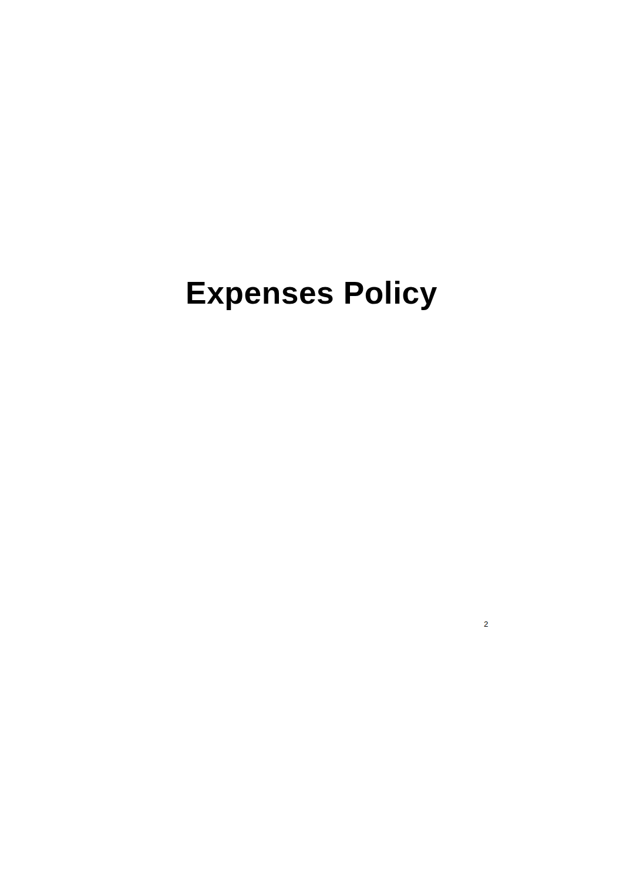Expenses Policy
2